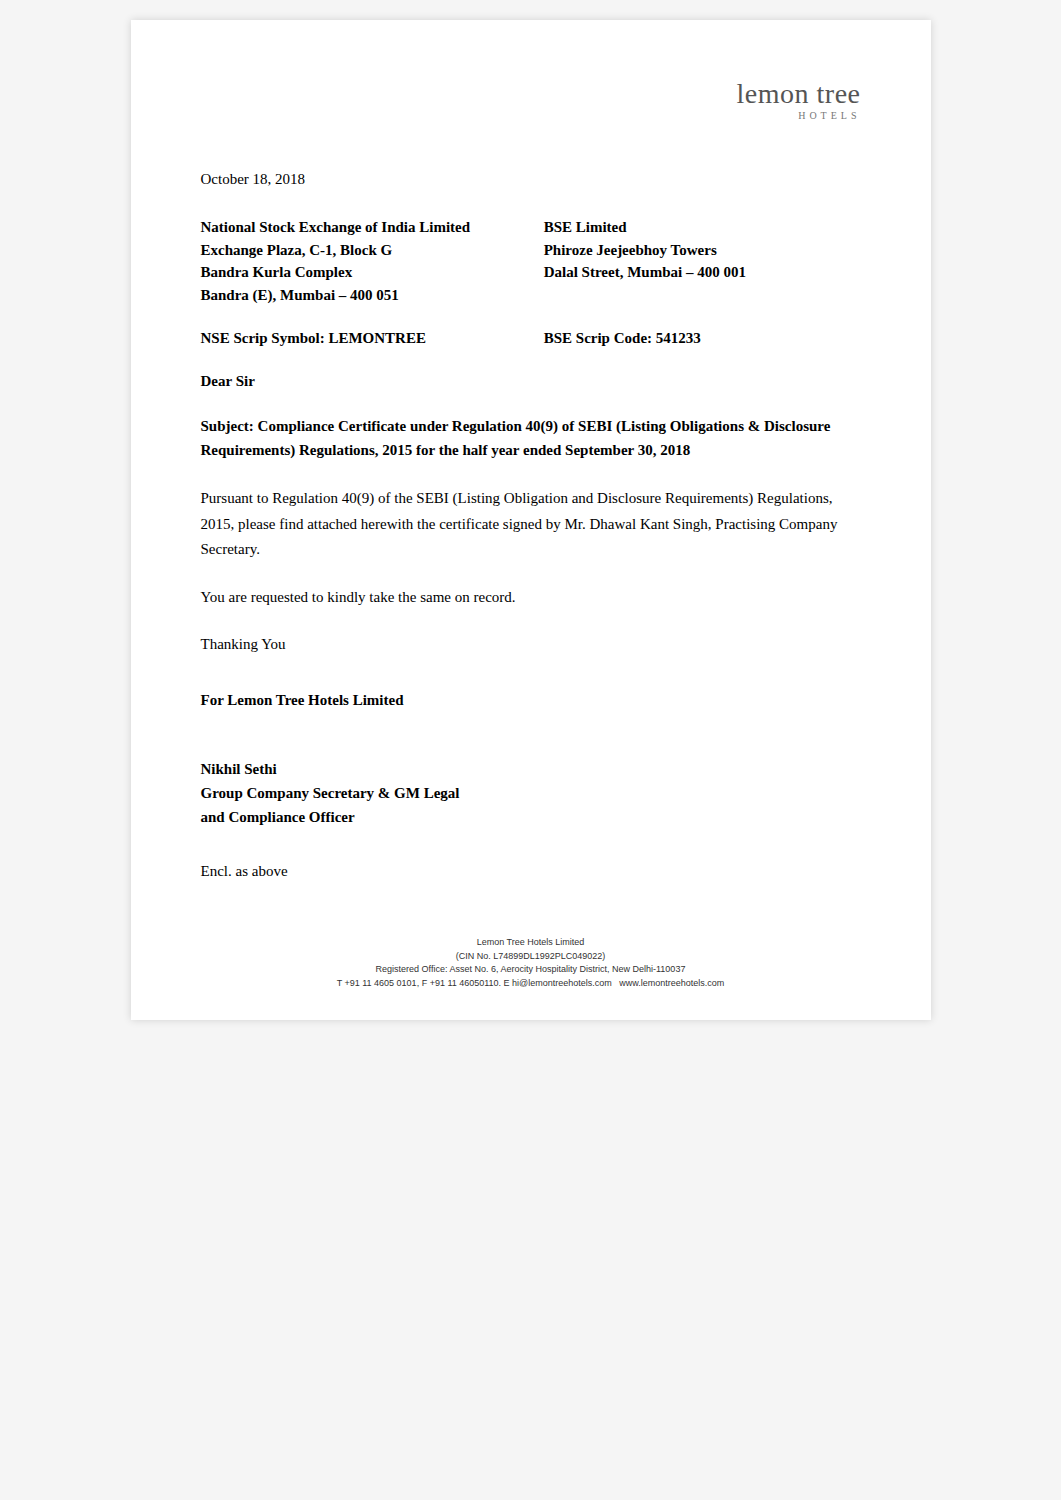lemon tree
HOTELS
October 18, 2018
| National Stock Exchange of India Limited Exchange Plaza, C-1, Block G Bandra Kurla Complex Bandra (E), Mumbai – 400 051 | BSE Limited Phiroze Jeejeebhoy Towers Dalal Street, Mumbai – 400 001 |
NSE Scrip Symbol: LEMONTREE BSE Scrip Code: 541233
Dear Sir
Subject: Compliance Certificate under Regulation 40(9) of SEBI (Listing Obligations & Disclosure Requirements) Regulations, 2015 for the half year ended September 30, 2018
Pursuant to Regulation 40(9) of the SEBI (Listing Obligation and Disclosure Requirements) Regulations, 2015, please find attached herewith the certificate signed by Mr. Dhawal Kant Singh, Practising Company Secretary.
You are requested to kindly take the same on record.
Thanking You
For Lemon Tree Hotels Limited
Nikhil Sethi
Group Company Secretary & GM Legal
and Compliance Officer
Encl. as above
Lemon Tree Hotels Limited
(CIN No. L74899DL1992PLC049022)
Registered Office: Asset No. 6, Aerocity Hospitality District, New Delhi-110037
T +91 11 4605 0101, F +91 11 46050110. E hi@lemontreehotels.com www.lemontreehotels.com